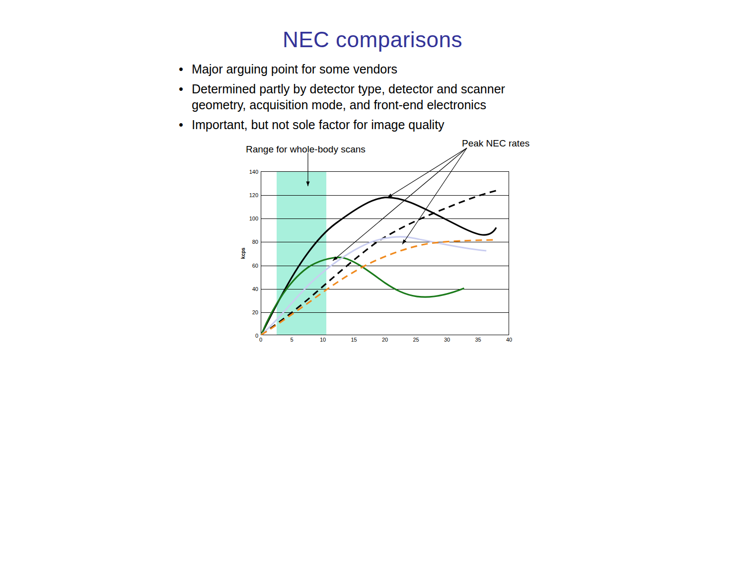NEC comparisons
Major arguing point for some vendors
Determined partly by detector type, detector and scanner geometry, acquisition mode, and front-end electronics
Important, but not sole factor for image quality
Range for whole-body scans
Peak NEC rates
140
120
100
80
60
40
20
0
kcps
0
5
10
15
20
25
30
35
40